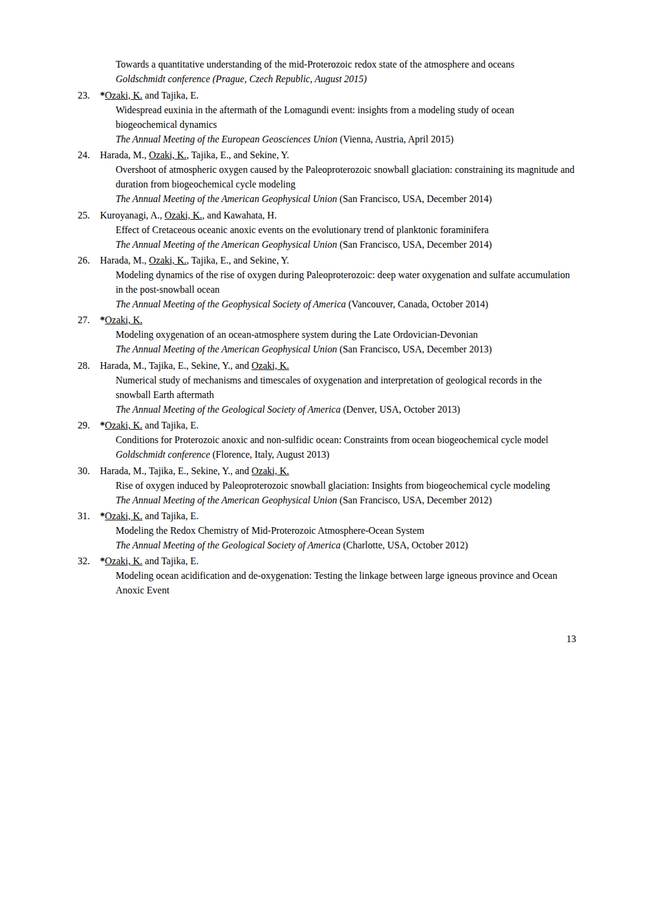Towards a quantitative understanding of the mid-Proterozoic redox state of the atmosphere and oceans Goldschmidt conference (Prague, Czech Republic, August 2015)
*Ozaki, K. and Tajika, E. Widespread euxinia in the aftermath of the Lomagundi event: insights from a modeling study of ocean biogeochemical dynamics The Annual Meeting of the European Geosciences Union (Vienna, Austria, April 2015)
Harada, M., Ozaki, K., Tajika, E., and Sekine, Y. Overshoot of atmospheric oxygen caused by the Paleoproterozoic snowball glaciation: constraining its magnitude and duration from biogeochemical cycle modeling The Annual Meeting of the American Geophysical Union (San Francisco, USA, December 2014)
Kuroyanagi, A., Ozaki, K., and Kawahata, H. Effect of Cretaceous oceanic anoxic events on the evolutionary trend of planktonic foraminifera The Annual Meeting of the American Geophysical Union (San Francisco, USA, December 2014)
Harada, M., Ozaki, K., Tajika, E., and Sekine, Y. Modeling dynamics of the rise of oxygen during Paleoproterozoic: deep water oxygenation and sulfate accumulation in the post-snowball ocean The Annual Meeting of the Geophysical Society of America (Vancouver, Canada, October 2014)
*Ozaki, K. Modeling oxygenation of an ocean-atmosphere system during the Late Ordovician-Devonian The Annual Meeting of the American Geophysical Union (San Francisco, USA, December 2013)
Harada, M., Tajika, E., Sekine, Y., and Ozaki, K. Numerical study of mechanisms and timescales of oxygenation and interpretation of geological records in the snowball Earth aftermath The Annual Meeting of the Geological Society of America (Denver, USA, October 2013)
*Ozaki, K. and Tajika, E. Conditions for Proterozoic anoxic and non-sulfidic ocean: Constraints from ocean biogeochemical cycle model Goldschmidt conference (Florence, Italy, August 2013)
Harada, M., Tajika, E., Sekine, Y., and Ozaki, K. Rise of oxygen induced by Paleoproterozoic snowball glaciation: Insights from biogeochemical cycle modeling The Annual Meeting of the American Geophysical Union (San Francisco, USA, December 2012)
*Ozaki, K. and Tajika, E. Modeling the Redox Chemistry of Mid-Proterozoic Atmosphere-Ocean System The Annual Meeting of the Geological Society of America (Charlotte, USA, October 2012)
*Ozaki, K. and Tajika, E. Modeling ocean acidification and de-oxygenation: Testing the linkage between large igneous province and Ocean Anoxic Event
13